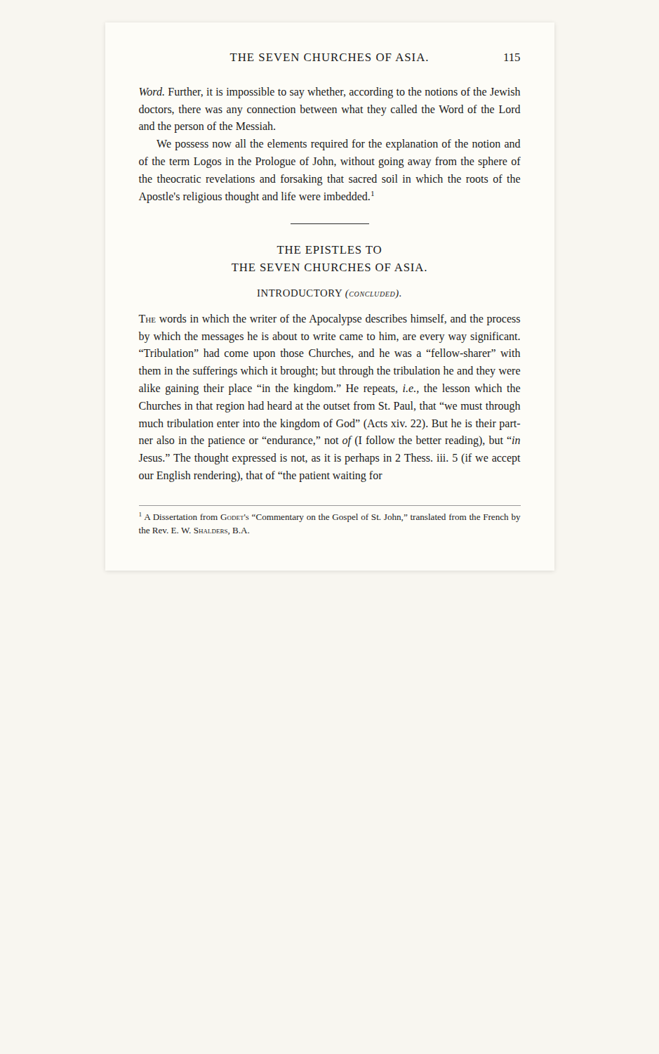THE SEVEN CHURCHES OF ASIA. 115
Word. Further, it is impossible to say whether, according to the notions of the Jewish doctors, there was any connection between what they called the Word of the Lord and the person of the Messiah.
We possess now all the elements required for the explanation of the notion and of the term Logos in the Prologue of John, without going away from the sphere of the theocratic revelations and forsaking that sacred soil in which the roots of the Apostle's religious thought and life were imbedded.1
THE EPISTLES TO
THE SEVEN CHURCHES OF ASIA.
INTRODUCTORY (concluded).
The words in which the writer of the Apocalypse describes himself, and the process by which the messages he is about to write came to him, are every way significant. “Tribulation” had come upon those Churches, and he was a “fellow-sharer” with them in the sufferings which it brought; but through the tribulation he and they were alike gaining their place “in the kingdom.” He repeats, i.e., the lesson which the Churches in that region had heard at the outset from St. Paul, that “we must through much tribulation enter into the kingdom of God” (Acts xiv. 22). But he is their partner also in the patience or “endurance,” not of (I follow the better reading), but “in Jesus.” The thought expressed is not, as it is perhaps in 2 Thess. iii. 5 (if we accept our English rendering), that of “the patient waiting for
1 A Dissertation from Godet's “Commentary on the Gospel of St. John,” translated from the French by the Rev. E. W. Shalders, B.A.